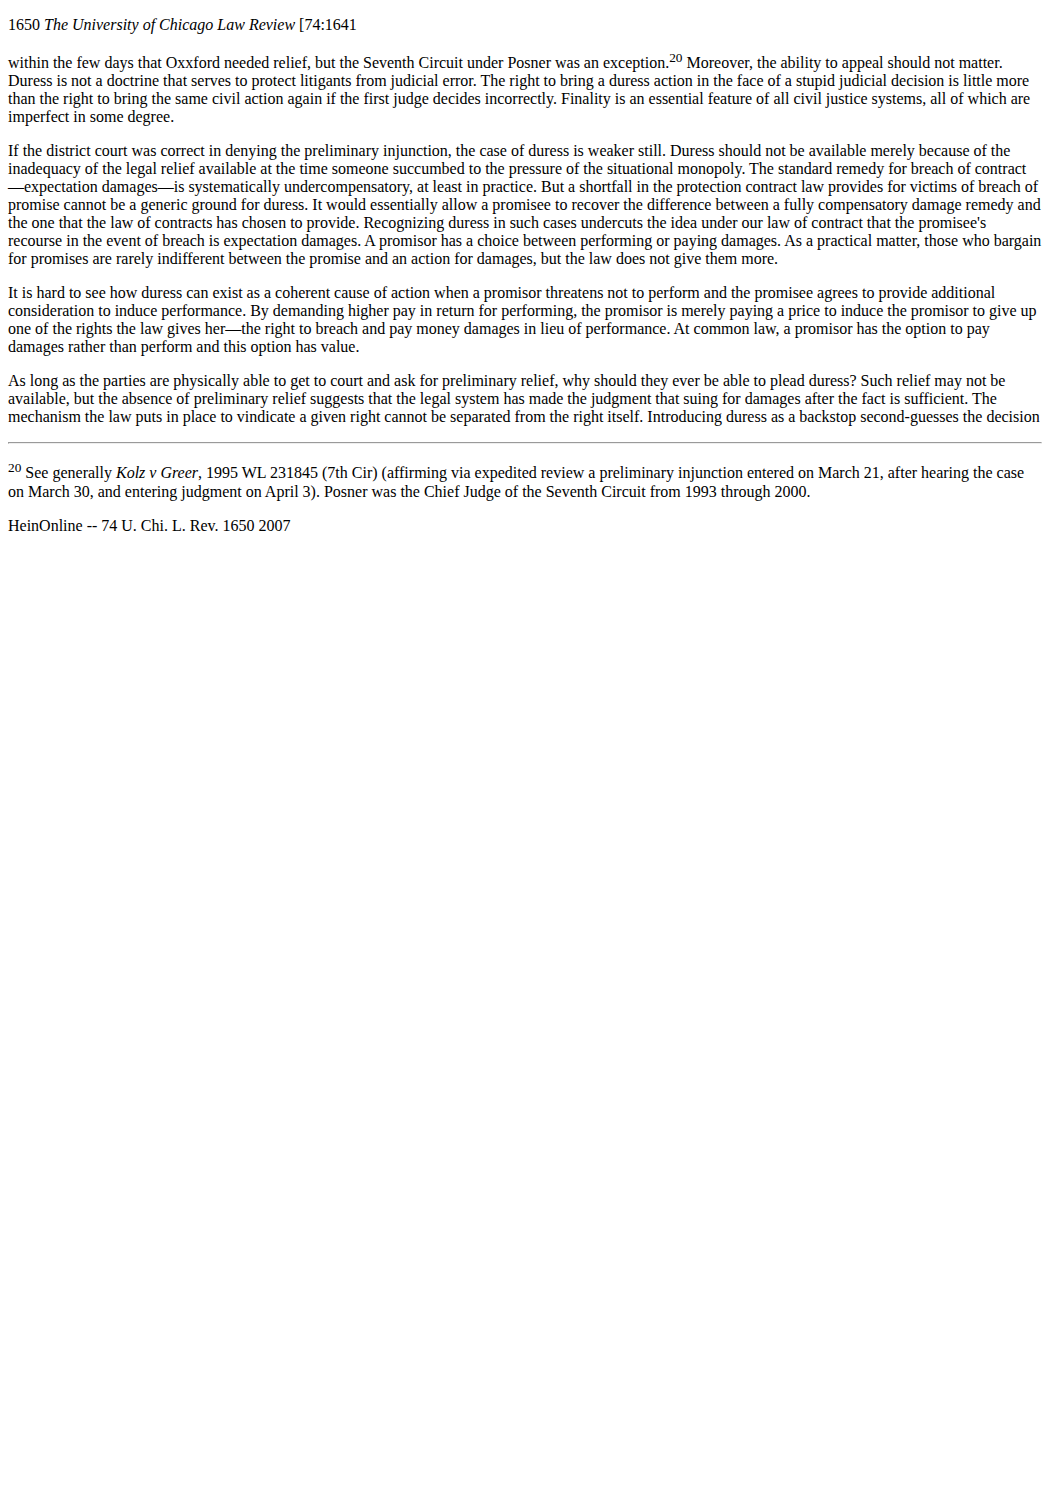1650 The University of Chicago Law Review [74:1641
within the few days that Oxxford needed relief, but the Seventh Circuit under Posner was an exception.20 Moreover, the ability to appeal should not matter. Duress is not a doctrine that serves to protect litigants from judicial error. The right to bring a duress action in the face of a stupid judicial decision is little more than the right to bring the same civil action again if the first judge decides incorrectly. Finality is an essential feature of all civil justice systems, all of which are imperfect in some degree.
If the district court was correct in denying the preliminary injunction, the case of duress is weaker still. Duress should not be available merely because of the inadequacy of the legal relief available at the time someone succumbed to the pressure of the situational monopoly. The standard remedy for breach of contract—expectation damages—is systematically undercompensatory, at least in practice. But a shortfall in the protection contract law provides for victims of breach of promise cannot be a generic ground for duress. It would essentially allow a promisee to recover the difference between a fully compensatory damage remedy and the one that the law of contracts has chosen to provide. Recognizing duress in such cases undercuts the idea under our law of contract that the promisee's recourse in the event of breach is expectation damages. A promisor has a choice between performing or paying damages. As a practical matter, those who bargain for promises are rarely indifferent between the promise and an action for damages, but the law does not give them more.
It is hard to see how duress can exist as a coherent cause of action when a promisor threatens not to perform and the promisee agrees to provide additional consideration to induce performance. By demanding higher pay in return for performing, the promisor is merely paying a price to induce the promisor to give up one of the rights the law gives her—the right to breach and pay money damages in lieu of performance. At common law, a promisor has the option to pay damages rather than perform and this option has value.
As long as the parties are physically able to get to court and ask for preliminary relief, why should they ever be able to plead duress? Such relief may not be available, but the absence of preliminary relief suggests that the legal system has made the judgment that suing for damages after the fact is sufficient. The mechanism the law puts in place to vindicate a given right cannot be separated from the right itself. Introducing duress as a backstop second-guesses the decision
20 See generally Kolz v Greer, 1995 WL 231845 (7th Cir) (affirming via expedited review a preliminary injunction entered on March 21, after hearing the case on March 30, and entering judgment on April 3). Posner was the Chief Judge of the Seventh Circuit from 1993 through 2000.
HeinOnline -- 74 U. Chi. L. Rev. 1650 2007